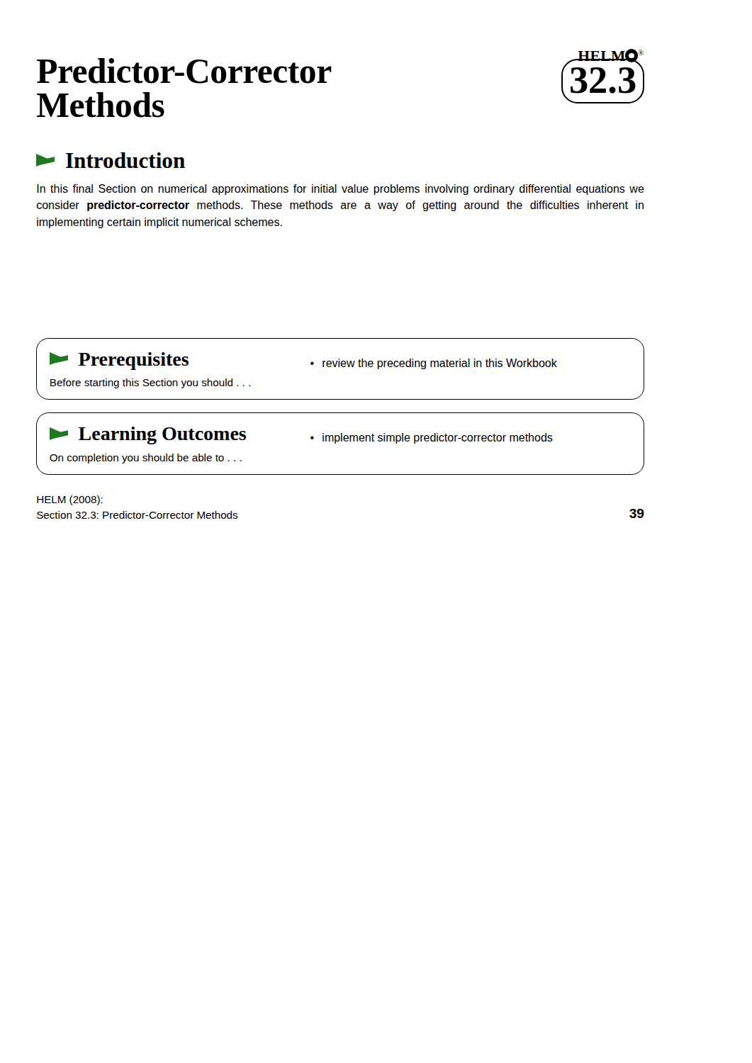HELM®
Predictor-Corrector
Methods
32.3
Introduction
In this final Section on numerical approximations for initial value problems involving ordinary differential equations we consider predictor-corrector methods. These methods are a way of getting around the difficulties inherent in implementing certain implicit numerical schemes.
Prerequisites
Before starting this Section you should . . .
review the preceding material in this Workbook
Learning Outcomes
On completion you should be able to . . .
implement simple predictor-corrector methods
HELM (2008):
Section 32.3: Predictor-Corrector Methods
39